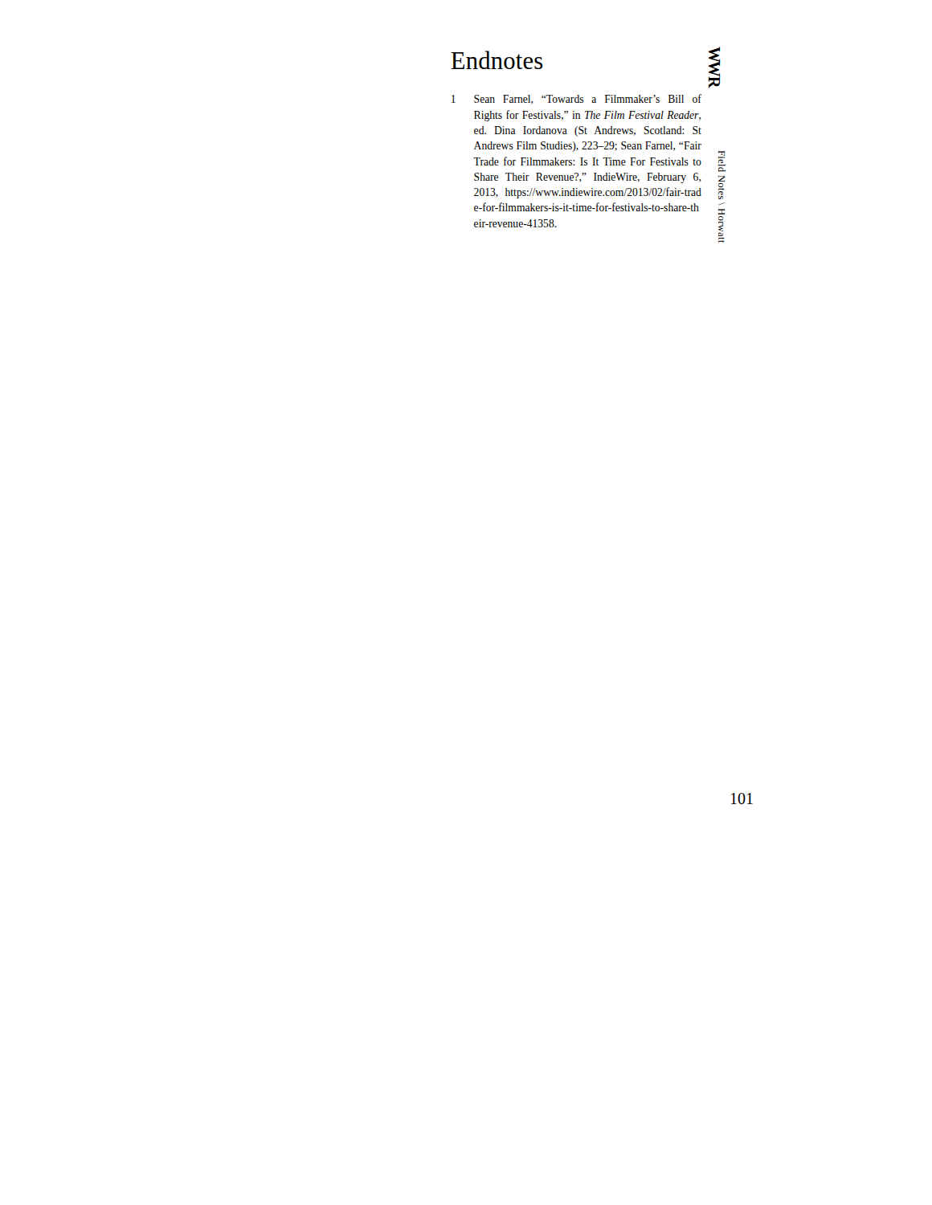Endnotes
1 Sean Farnel, “Towards a Filmmaker’s Bill of Rights for Festivals,” in The Film Festival Reader, ed. Dina Iordanova (St Andrews, Scotland: St Andrews Film Studies), 223–29; Sean Farnel, “Fair Trade for Filmmakers: Is It Time For Festivals to Share Their Revenue?,” IndieWire, February 6, 2013, https://www.indiewire.com/2013/02/fair-trade-for-filmmakers-is-it-time-for-festivals-to-share-their-revenue-41358.
WWR
Field Notes \ Horwatt
101